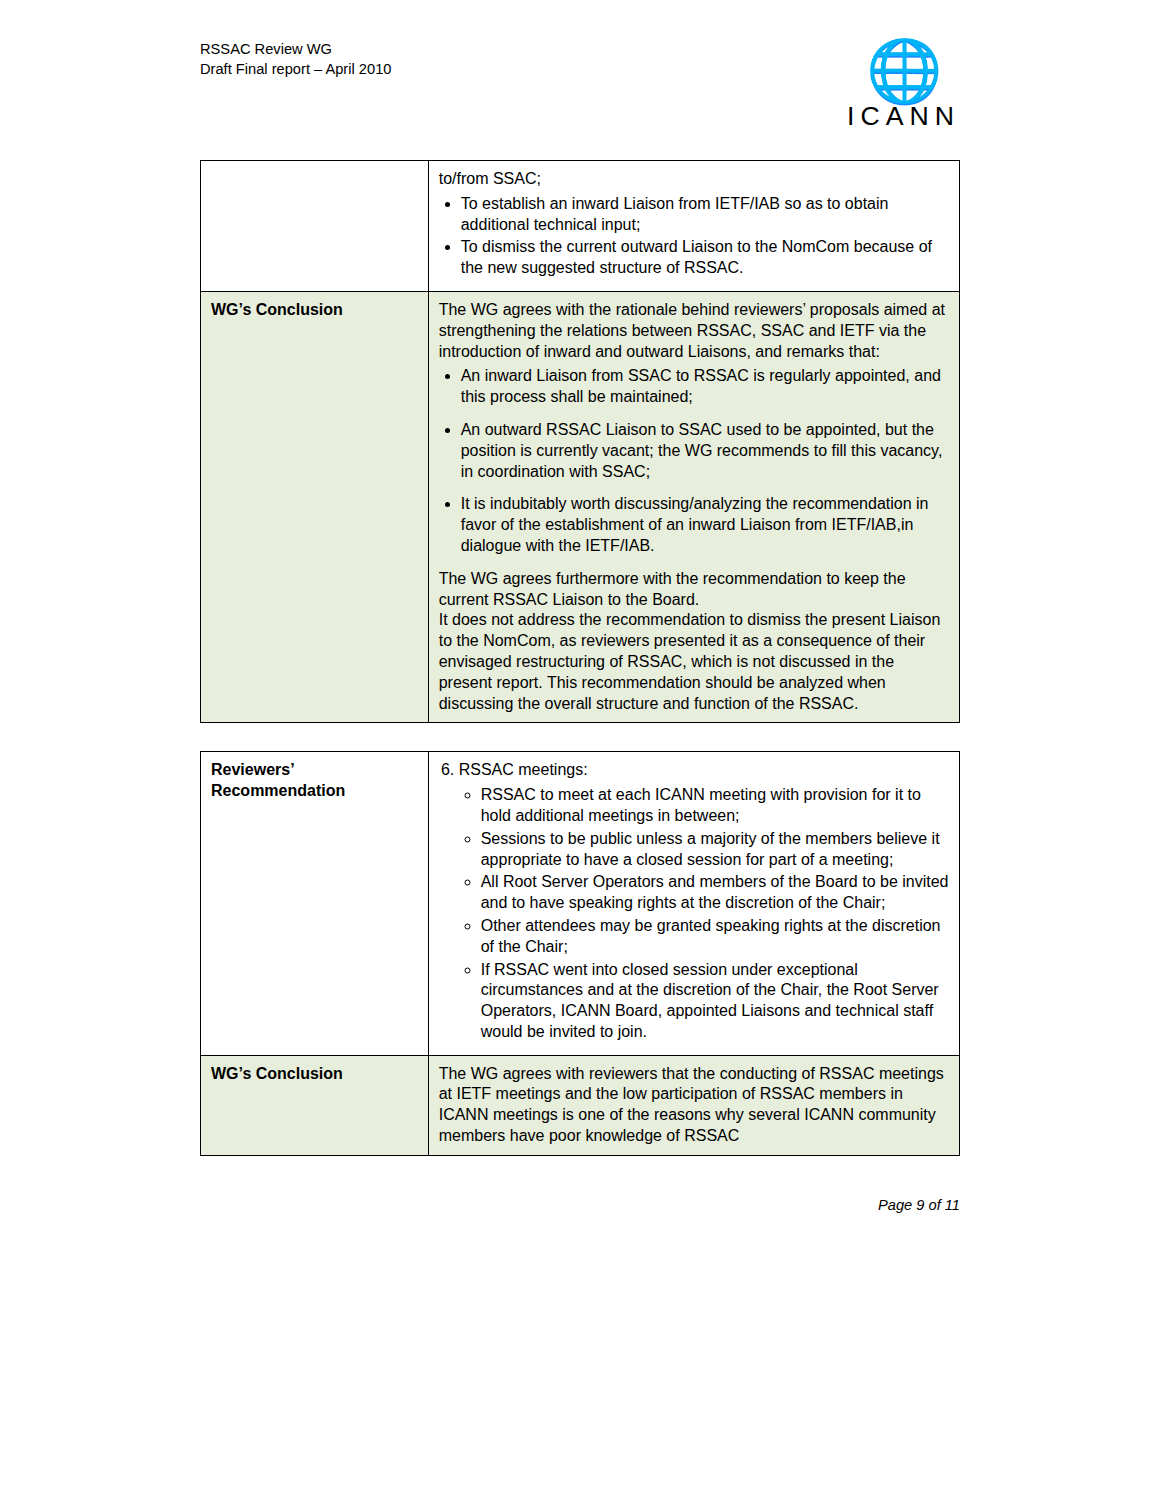RSSAC Review WG
Draft Final report – April 2010
🌐 ICANN
| | to/from SSAC; To establish an inward Liaison from IETF/IAB so as to obtain additional technical input; To dismiss the current outward Liaison to the NomCom because of the new suggested structure of RSSAC. |
| WG’s Conclusion | The WG agrees with the rationale behind reviewers’ proposals aimed at strengthening the relations between RSSAC, SSAC and IETF via the introduction of inward and outward Liaisons, and remarks that: An inward Liaison from SSAC to RSSAC is regularly appointed, and this process shall be maintained; An outward RSSAC Liaison to SSAC used to be appointed, but the position is currently vacant; the WG recommends to fill this vacancy, in coordination with SSAC; It is indubitably worth discussing/analyzing the recommendation in favor of the establishment of an inward Liaison from IETF/IAB,in dialogue with the IETF/IAB. The WG agrees furthermore with the recommendation to keep the current RSSAC Liaison to the Board. It does not address the recommendation to dismiss the present Liaison to the NomCom, as reviewers presented it as a consequence of their envisaged restructuring of RSSAC, which is not discussed in the present report. This recommendation should be analyzed when discussing the overall structure and function of the RSSAC. |
| Reviewers’ Recommendation | RSSAC meetings: RSSAC to meet at each ICANN meeting with provision for it to hold additional meetings in between; Sessions to be public unless a majority of the members believe it appropriate to have a closed session for part of a meeting; All Root Server Operators and members of the Board to be invited and to have speaking rights at the discretion of the Chair; Other attendees may be granted speaking rights at the discretion of the Chair; If RSSAC went into closed session under exceptional circumstances and at the discretion of the Chair, the Root Server Operators, ICANN Board, appointed Liaisons and technical staff would be invited to join. |
| WG’s Conclusion | The WG agrees with reviewers that the conducting of RSSAC meetings at IETF meetings and the low participation of RSSAC members in ICANN meetings is one of the reasons why several ICANN community members have poor knowledge of RSSAC |
Page 9 of 11